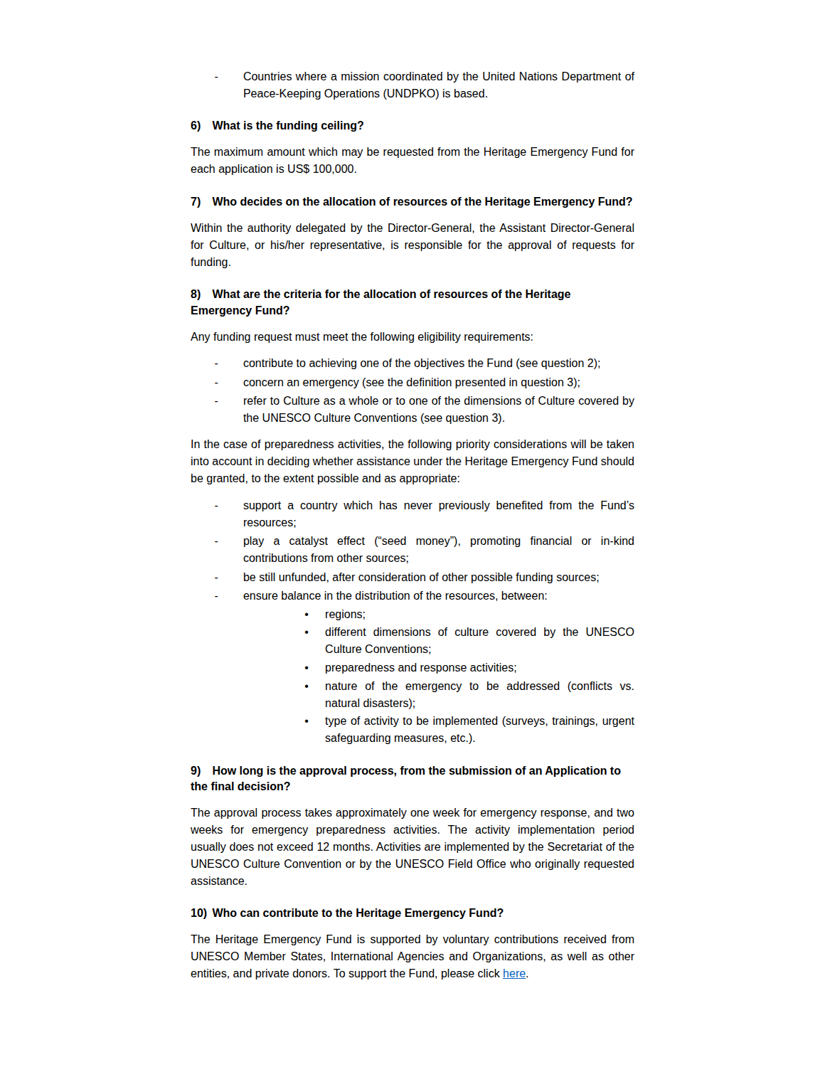Countries where a mission coordinated by the United Nations Department of Peace-Keeping Operations (UNDPKO) is based.
6) What is the funding ceiling?
The maximum amount which may be requested from the Heritage Emergency Fund for each application is US$ 100,000.
7) Who decides on the allocation of resources of the Heritage Emergency Fund?
Within the authority delegated by the Director-General, the Assistant Director-General for Culture, or his/her representative, is responsible for the approval of requests for funding.
8) What are the criteria for the allocation of resources of the Heritage Emergency Fund?
Any funding request must meet the following eligibility requirements:
contribute to achieving one of the objectives the Fund (see question 2);
concern an emergency (see the definition presented in question 3);
refer to Culture as a whole or to one of the dimensions of Culture covered by the UNESCO Culture Conventions (see question 3).
In the case of preparedness activities, the following priority considerations will be taken into account in deciding whether assistance under the Heritage Emergency Fund should be granted, to the extent possible and as appropriate:
support a country which has never previously benefited from the Fund’s resources;
play a catalyst effect (“seed money”), promoting financial or in-kind contributions from other sources;
be still unfunded, after consideration of other possible funding sources;
ensure balance in the distribution of the resources, between:
regions;
different dimensions of culture covered by the UNESCO Culture Conventions;
preparedness and response activities;
nature of the emergency to be addressed (conflicts vs. natural disasters);
type of activity to be implemented (surveys, trainings, urgent safeguarding measures, etc.).
9) How long is the approval process, from the submission of an Application to the final decision?
The approval process takes approximately one week for emergency response, and two weeks for emergency preparedness activities. The activity implementation period usually does not exceed 12 months. Activities are implemented by the Secretariat of the UNESCO Culture Convention or by the UNESCO Field Office who originally requested assistance.
10) Who can contribute to the Heritage Emergency Fund?
The Heritage Emergency Fund is supported by voluntary contributions received from UNESCO Member States, International Agencies and Organizations, as well as other entities, and private donors. To support the Fund, please click here.